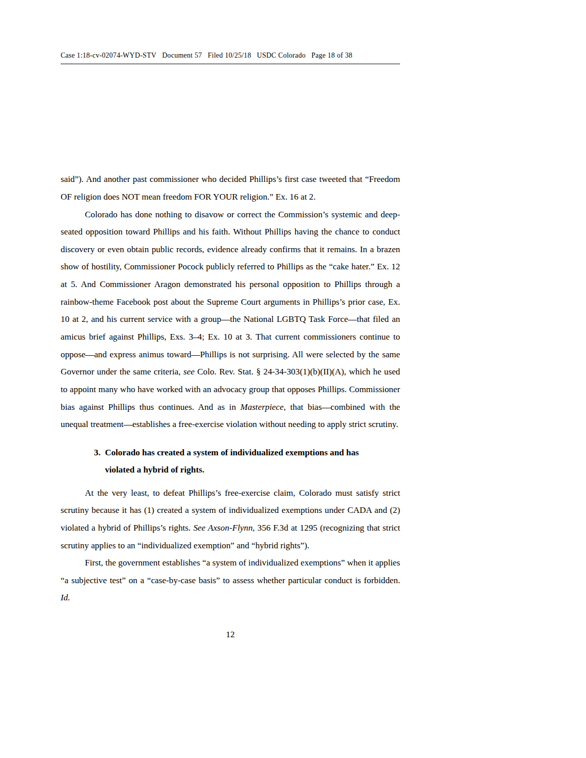Case 1:18-cv-02074-WYD-STV Document 57 Filed 10/25/18 USDC Colorado Page 18 of 38
said”). And another past commissioner who decided Phillips’s first case tweeted that “Freedom OF religion does NOT mean freedom FOR YOUR religion.” Ex. 16 at 2.
Colorado has done nothing to disavow or correct the Commission’s systemic and deep-seated opposition toward Phillips and his faith. Without Phillips having the chance to conduct discovery or even obtain public records, evidence already confirms that it remains. In a brazen show of hostility, Commissioner Pocock publicly referred to Phillips as the “cake hater.” Ex. 12 at 5. And Commissioner Aragon demonstrated his personal opposition to Phillips through a rainbow-theme Facebook post about the Supreme Court arguments in Phillips’s prior case, Ex. 10 at 2, and his current service with a group—the National LGBTQ Task Force—that filed an amicus brief against Phillips, Exs. 3–4; Ex. 10 at 3. That current commissioners continue to oppose—and express animus toward—Phillips is not surprising. All were selected by the same Governor under the same criteria, see Colo. Rev. Stat. § 24-34-303(1)(b)(II)(A), which he used to appoint many who have worked with an advocacy group that opposes Phillips. Commissioner bias against Phillips thus continues. And as in Masterpiece, that bias—combined with the unequal treatment—establishes a free-exercise violation without needing to apply strict scrutiny.
3. Colorado has created a system of individualized exemptions and has violated a hybrid of rights.
At the very least, to defeat Phillips’s free-exercise claim, Colorado must satisfy strict scrutiny because it has (1) created a system of individualized exemptions under CADA and (2) violated a hybrid of Phillips’s rights. See Axson-Flynn, 356 F.3d at 1295 (recognizing that strict scrutiny applies to an “individualized exemption” and “hybrid rights”).
First, the government establishes “a system of individualized exemptions” when it applies “a subjective test” on a “case-by-case basis” to assess whether particular conduct is forbidden. Id.
12